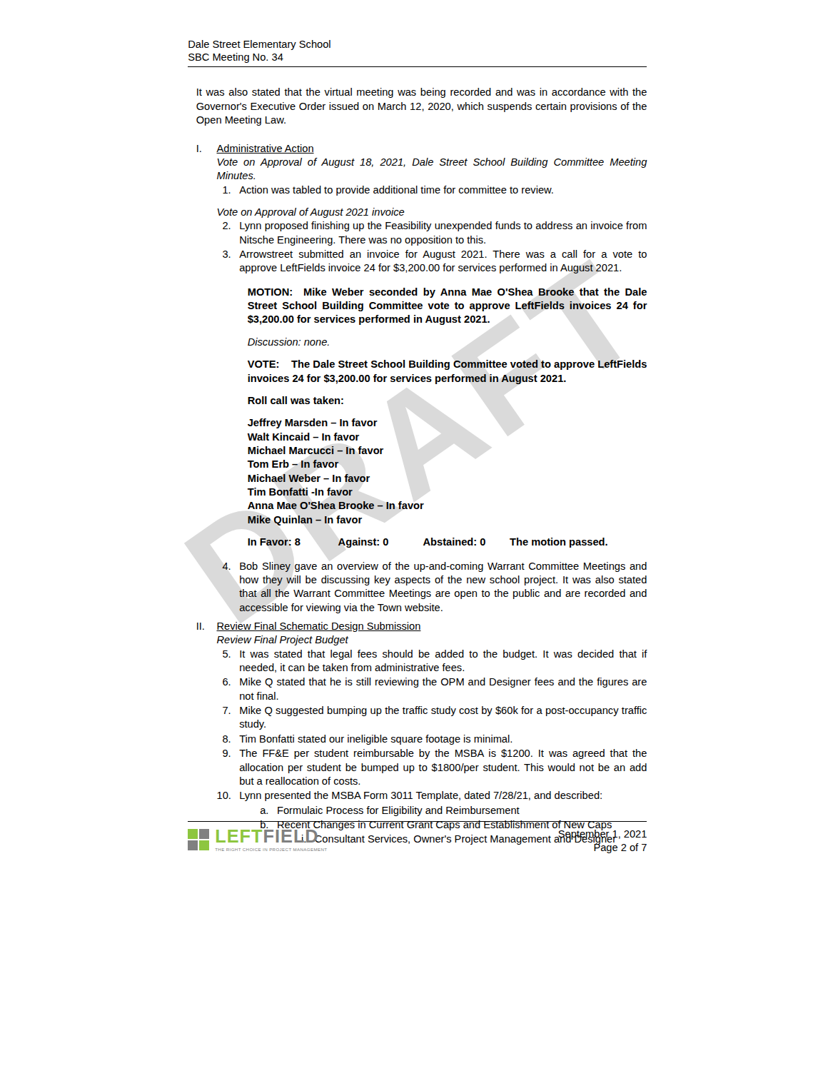DRAFT
Dale Street Elementary School
SBC Meeting No. 34
It was also stated that the virtual meeting was being recorded and was in accordance with the Governor's Executive Order issued on March 12, 2020, which suspends certain provisions of the Open Meeting Law.
I.
Administrative Action
Vote on Approval of August 18, 2021, Dale Street School Building Committee Meeting Minutes.
1. Action was tabled to provide additional time for committee to review.
Vote on Approval of August 2021 invoice
2. Lynn proposed finishing up the Feasibility unexpended funds to address an invoice from Nitsche Engineering. There was no opposition to this.
3. Arrowstreet submitted an invoice for August 2021. There was a call for a vote to approve LeftFields invoice 24 for $3,200.00 for services performed in August 2021.
MOTION: Mike Weber seconded by Anna Mae O'Shea Brooke that the Dale Street School Building Committee vote to approve LeftFields invoices 24 for $3,200.00 for services performed in August 2021.
Discussion: none.
VOTE: The Dale Street School Building Committee voted to approve LeftFields invoices 24 for $3,200.00 for services performed in August 2021.
Roll call was taken:
Jeffrey Marsden – In favor
Walt Kincaid – In favor
Michael Marcucci – In favor
Tom Erb – In favor
Michael Weber – In favor
Tim Bonfatti -In favor
Anna Mae O'Shea Brooke – In favor
Mike Quinlan – In favor
In Favor: 8 Against: 0 Abstained: 0 The motion passed.
4. Bob Sliney gave an overview of the up-and-coming Warrant Committee Meetings and how they will be discussing key aspects of the new school project. It was also stated that all the Warrant Committee Meetings are open to the public and are recorded and accessible for viewing via the Town website.
II.
Review Final Schematic Design Submission
Review Final Project Budget
5. It was stated that legal fees should be added to the budget. It was decided that if needed, it can be taken from administrative fees.
6. Mike Q stated that he is still reviewing the OPM and Designer fees and the figures are not final.
7. Mike Q suggested bumping up the traffic study cost by $60k for a post-occupancy traffic study.
8. Tim Bonfatti stated our ineligible square footage is minimal.
9. The FF&E per student reimbursable by the MSBA is $1200. It was agreed that the allocation per student be bumped up to $1800/per student. This would not be an add but a reallocation of costs.
10. Lynn presented the MSBA Form 3011 Template, dated 7/28/21, and described:
a. Formulaic Process for Eligibility and Reimbursement
b. Recent Changes in Current Grant Caps and Establishment of New Caps
i. Consultant Services, Owner's Project Management and Designer
LEFT FIELD
THE RIGHT CHOICE IN PROJECT MANAGEMENT
September 1, 2021
Page 2 of 7